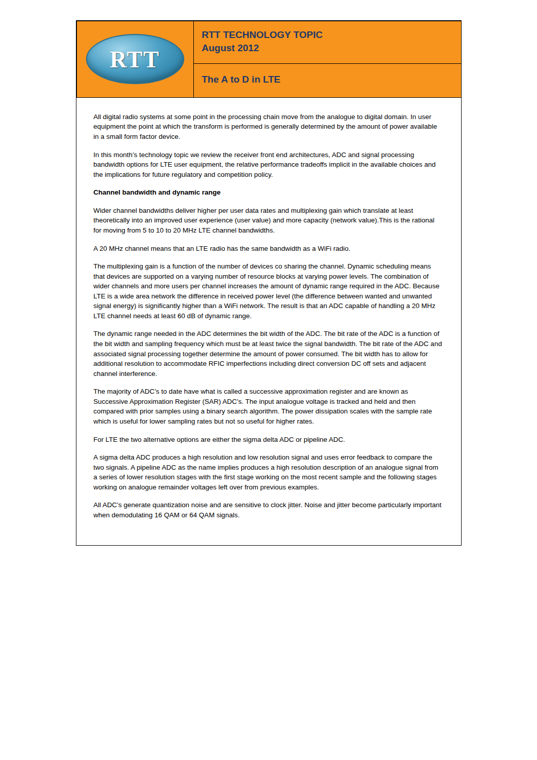RTT
RTT TECHNOLOGY TOPIC
August 2012
The A to D in LTE
All digital radio systems at some point in the processing chain move from the analogue to digital domain. In user equipment the point at which the transform is performed is generally determined by the amount of power available in a small form factor device.
In this month’s technology topic we review the receiver front end architectures, ADC and signal processing bandwidth options for LTE user equipment, the relative performance tradeoffs implicit in the available choices and the implications for future regulatory and competition policy.
Channel bandwidth and dynamic range
Wider channel bandwidths deliver higher per user data rates and multiplexing gain which translate at least theoretically into an improved user experience (user value) and more capacity (network value).This is the rational for moving from 5 to 10 to 20 MHz LTE channel bandwidths.
A 20 MHz channel means that an LTE radio has the same bandwidth as a WiFi radio.
The multiplexing gain is a function of the number of devices co sharing the channel. Dynamic scheduling means that devices are supported on a varying number of resource blocks at varying power levels. The combination of wider channels and more users per channel increases the amount of dynamic range required in the ADC. Because LTE is a wide area network the difference in received power level (the difference between wanted and unwanted signal energy) is significantly higher than a WiFi network. The result is that an ADC capable of handling a 20 MHz LTE channel needs at least 60 dB of dynamic range.
The dynamic range needed in the ADC determines the bit width of the ADC. The bit rate of the ADC is a function of the bit width and sampling frequency which must be at least twice the signal bandwidth. The bit rate of the ADC and associated signal processing together determine the amount of power consumed. The bit width has to allow for additional resolution to accommodate RFIC imperfections including direct conversion DC off sets and adjacent channel interference.
The majority of ADC’s to date have what is called a successive approximation register and are known as Successive Approximation Register (SAR) ADC’s. The input analogue voltage is tracked and held and then compared with prior samples using a binary search algorithm. The power dissipation scales with the sample rate which is useful for lower sampling rates but not so useful for higher rates.
For LTE the two alternative options are either the sigma delta ADC or pipeline ADC.
A sigma delta ADC produces a high resolution and low resolution signal and uses error feedback to compare the two signals. A pipeline ADC as the name implies produces a high resolution description of an analogue signal from a series of lower resolution stages with the first stage working on the most recent sample and the following stages working on analogue remainder voltages left over from previous examples.
All ADC’s generate quantization noise and are sensitive to clock jitter. Noise and jitter become particularly important when demodulating 16 QAM or 64 QAM signals.